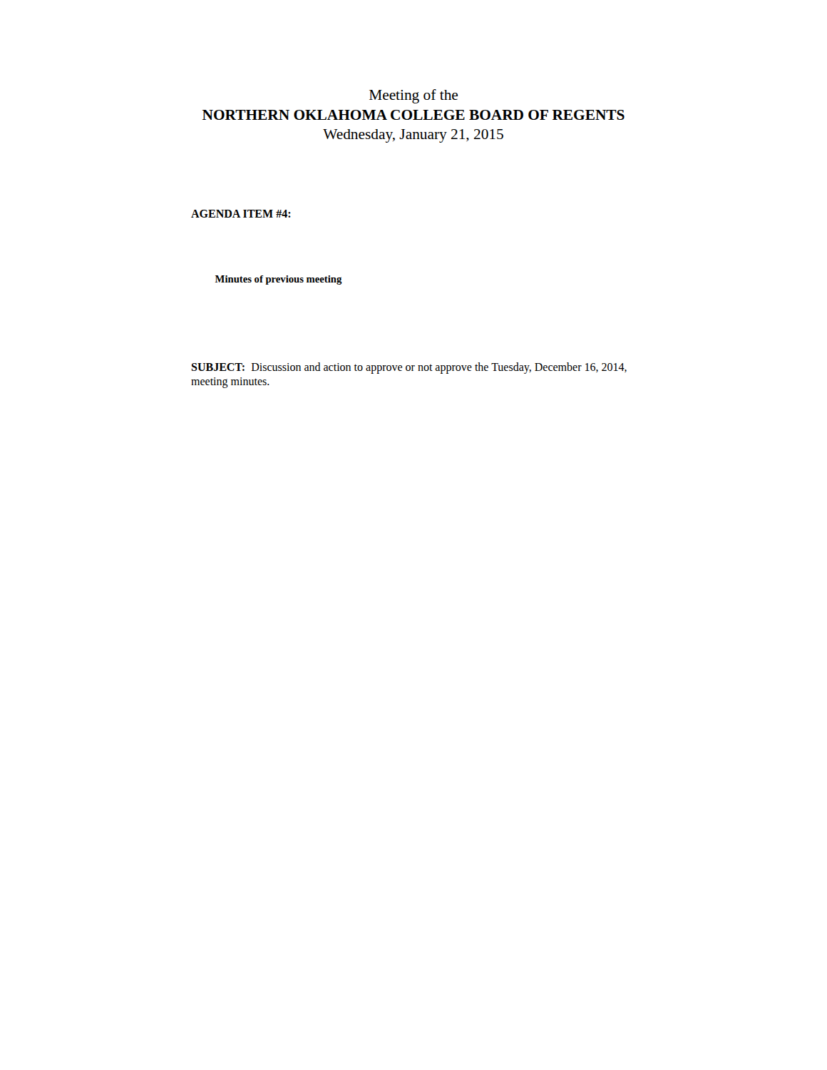Meeting of the
NORTHERN OKLAHOMA COLLEGE BOARD OF REGENTS
Wednesday, January 21, 2015
AGENDA ITEM #4:
Minutes of previous meeting
SUBJECT: Discussion and action to approve or not approve the Tuesday, December 16, 2014, meeting minutes.